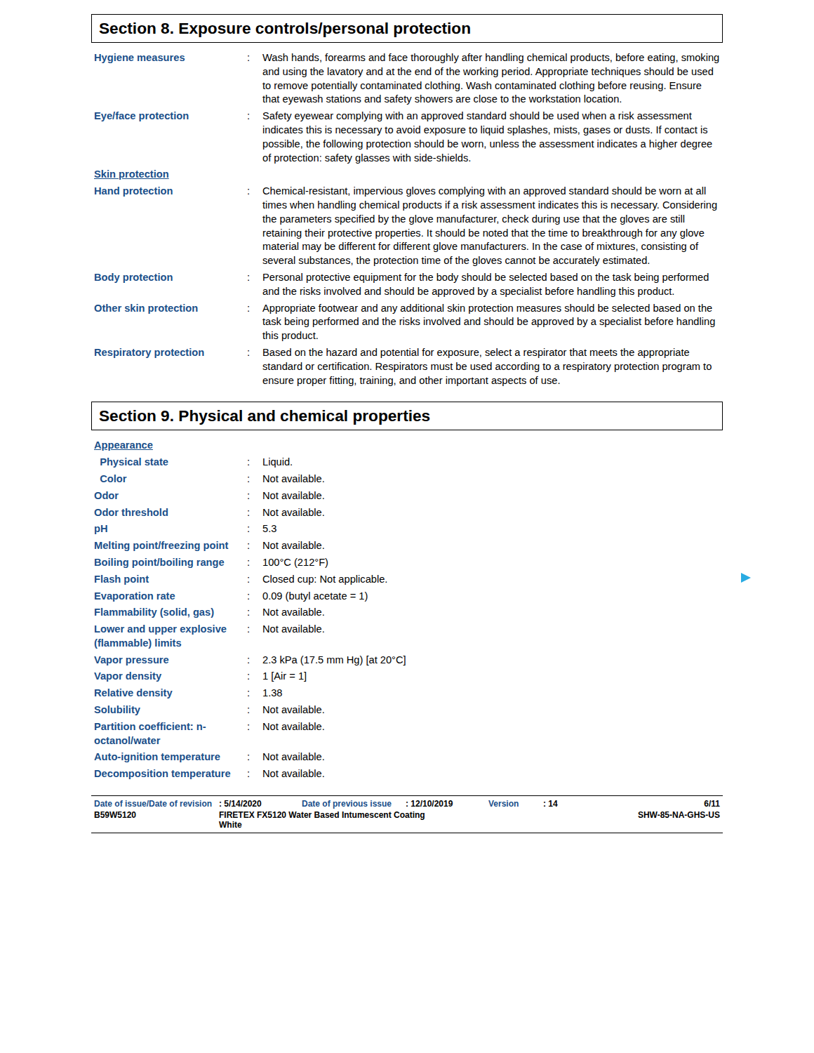Section 8. Exposure controls/personal protection
| Hygiene measures | : | Wash hands, forearms and face thoroughly after handling chemical products, before eating, smoking and using the lavatory and at the end of the working period. Appropriate techniques should be used to remove potentially contaminated clothing. Wash contaminated clothing before reusing. Ensure that eyewash stations and safety showers are close to the workstation location. |
| Eye/face protection | : | Safety eyewear complying with an approved standard should be used when a risk assessment indicates this is necessary to avoid exposure to liquid splashes, mists, gases or dusts. If contact is possible, the following protection should be worn, unless the assessment indicates a higher degree of protection: safety glasses with side-shields. |
| Skin protection |
| Hand protection | : | Chemical-resistant, impervious gloves complying with an approved standard should be worn at all times when handling chemical products if a risk assessment indicates this is necessary. Considering the parameters specified by the glove manufacturer, check during use that the gloves are still retaining their protective properties. It should be noted that the time to breakthrough for any glove material may be different for different glove manufacturers. In the case of mixtures, consisting of several substances, the protection time of the gloves cannot be accurately estimated. |
| Body protection | : | Personal protective equipment for the body should be selected based on the task being performed and the risks involved and should be approved by a specialist before handling this product. |
| Other skin protection | : | Appropriate footwear and any additional skin protection measures should be selected based on the task being performed and the risks involved and should be approved by a specialist before handling this product. |
| Respiratory protection | : | Based on the hazard and potential for exposure, select a respirator that meets the appropriate standard or certification. Respirators must be used according to a respiratory protection program to ensure proper fitting, training, and other important aspects of use. |
Section 9. Physical and chemical properties
| Appearance |
| Physical state | : | Liquid. |
| Color | : | Not available. |
| Odor | : | Not available. |
| Odor threshold | : | Not available. |
| pH | : | 5.3 |
| Melting point/freezing point | : | Not available. |
| Boiling point/boiling range | : | 100°C (212°F) |
| Flash point | : | Closed cup: Not applicable. |
| Evaporation rate | : | 0.09 (butyl acetate = 1) |
| Flammability (solid, gas) | : | Not available. |
| Lower and upper explosive (flammable) limits | : | Not available. |
| Vapor pressure | : | 2.3 kPa (17.5 mm Hg) [at 20°C] |
| Vapor density | : | 1 [Air = 1] |
| Relative density | : | 1.38 |
| Solubility | : | Not available. |
| Partition coefficient: n-octanol/water | : | Not available. |
| Auto-ignition temperature | : | Not available. |
| Decomposition temperature | : | Not available. |
| Date of issue/Date of revision | : 5/14/2020 | Date of previous issue | : 12/10/2019 | Version | : 14 | 6/11 |
| B59W5120 | FIRETEX FX5120 Water Based Intumescent Coating White | SHW-85-NA-GHS-US |